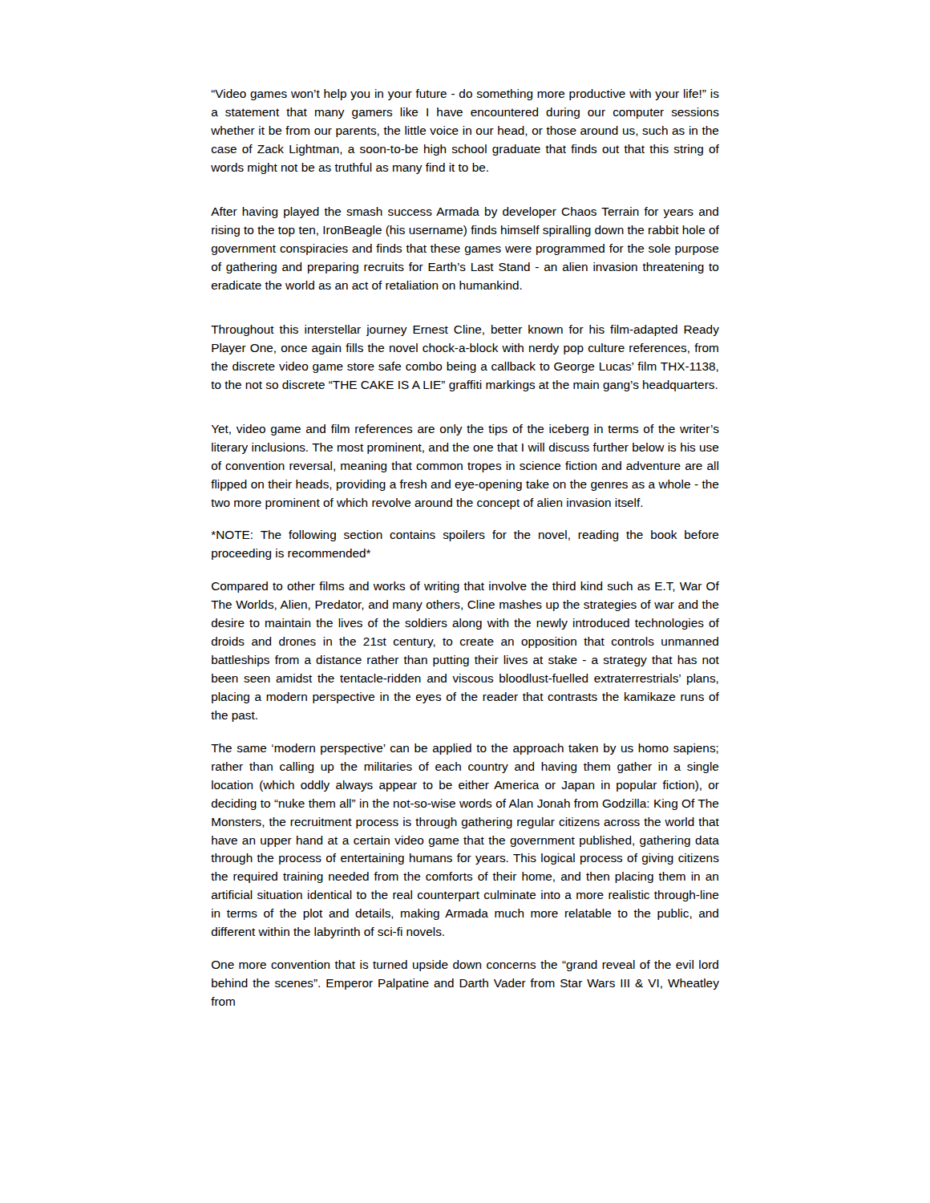“Video games won’t help you in your future - do something more productive with your life!” is a statement that many gamers like I have encountered during our computer sessions whether it be from our parents, the little voice in our head, or those around us, such as in the case of Zack Lightman, a soon-to-be high school graduate that finds out that this string of words might not be as truthful as many find it to be.
After having played the smash success Armada by developer Chaos Terrain for years and rising to the top ten, IronBeagle (his username) finds himself spiralling down the rabbit hole of government conspiracies and finds that these games were programmed for the sole purpose of gathering and preparing recruits for Earth’s Last Stand - an alien invasion threatening to eradicate the world as an act of retaliation on humankind.
Throughout this interstellar journey Ernest Cline, better known for his film-adapted Ready Player One, once again fills the novel chock-a-block with nerdy pop culture references, from the discrete video game store safe combo being a callback to George Lucas’ film THX-1138, to the not so discrete “THE CAKE IS A LIE” graffiti markings at the main gang’s headquarters.
Yet, video game and film references are only the tips of the iceberg in terms of the writer’s literary inclusions. The most prominent, and the one that I will discuss further below is his use of convention reversal, meaning that common tropes in science fiction and adventure are all flipped on their heads, providing a fresh and eye-opening take on the genres as a whole - the two more prominent of which revolve around the concept of alien invasion itself.
*NOTE: The following section contains spoilers for the novel, reading the book before proceeding is recommended*
Compared to other films and works of writing that involve the third kind such as E.T, War Of The Worlds, Alien, Predator, and many others, Cline mashes up the strategies of war and the desire to maintain the lives of the soldiers along with the newly introduced technologies of droids and drones in the 21st century, to create an opposition that controls unmanned battleships from a distance rather than putting their lives at stake - a strategy that has not been seen amidst the tentacle-ridden and viscous bloodlust-fuelled extraterrestrials’ plans, placing a modern perspective in the eyes of the reader that contrasts the kamikaze runs of the past.
The same ‘modern perspective’ can be applied to the approach taken by us homo sapiens; rather than calling up the militaries of each country and having them gather in a single location (which oddly always appear to be either America or Japan in popular fiction), or deciding to “nuke them all” in the not-so-wise words of Alan Jonah from Godzilla: King Of The Monsters, the recruitment process is through gathering regular citizens across the world that have an upper hand at a certain video game that the government published, gathering data through the process of entertaining humans for years. This logical process of giving citizens the required training needed from the comforts of their home, and then placing them in an artificial situation identical to the real counterpart culminate into a more realistic through-line in terms of the plot and details, making Armada much more relatable to the public, and different within the labyrinth of sci-fi novels.
One more convention that is turned upside down concerns the “grand reveal of the evil lord behind the scenes”. Emperor Palpatine and Darth Vader from Star Wars III & VI, Wheatley from